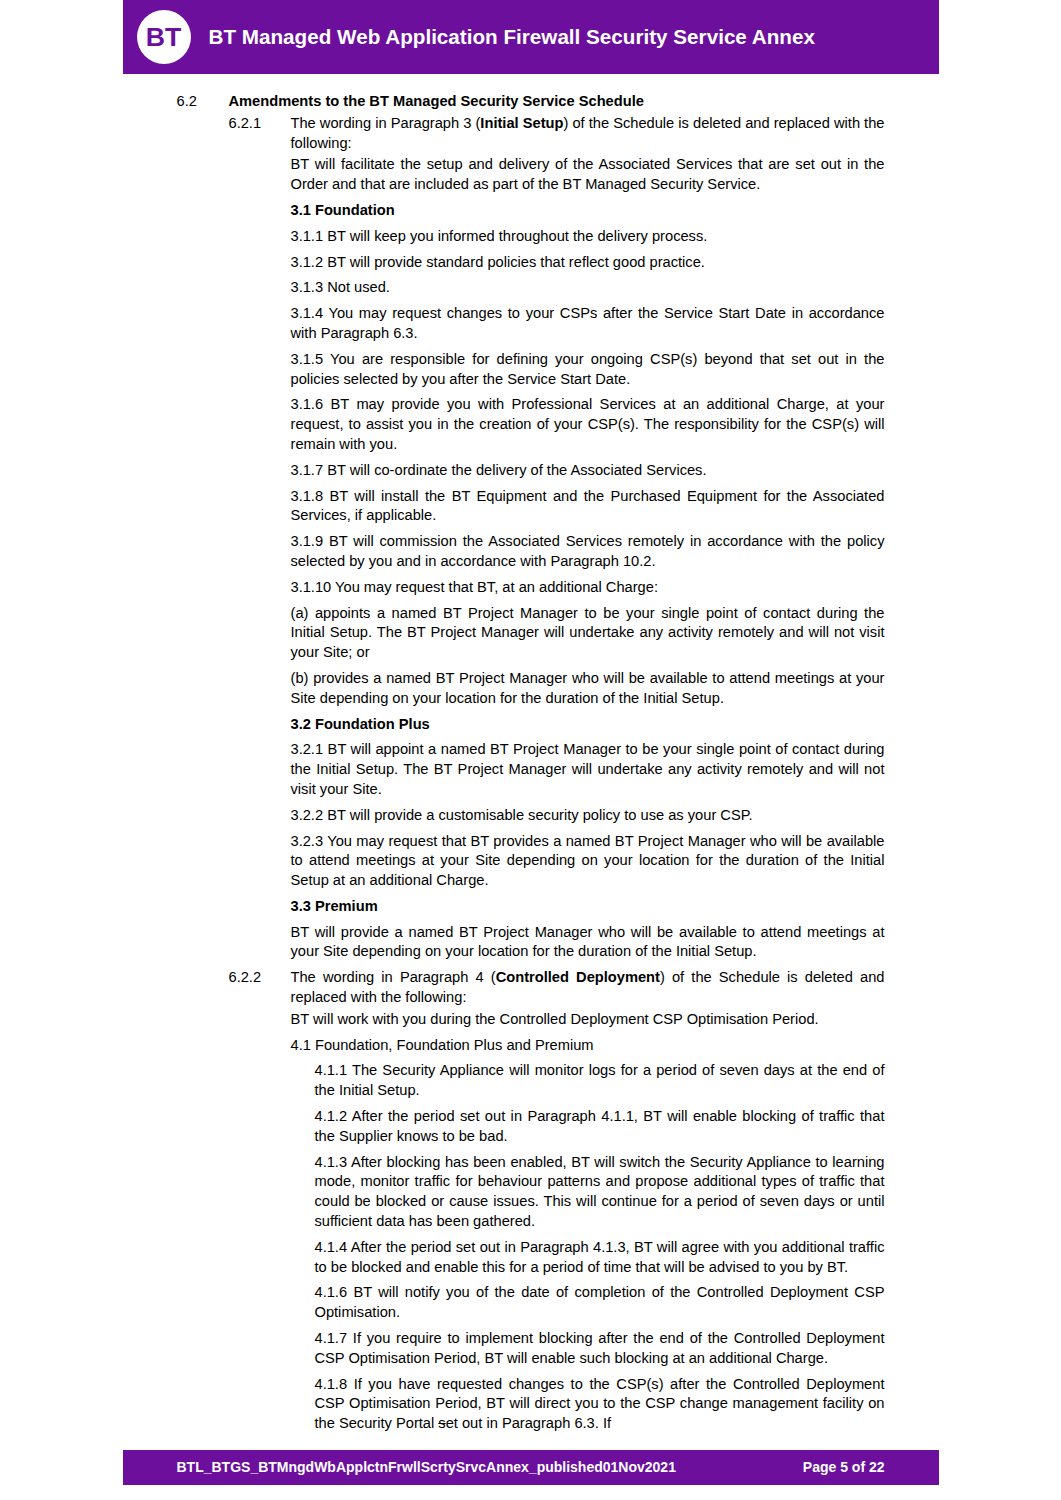BT
BT Managed Web Application Firewall Security Service Annex
6.2
Amendments to the BT Managed Security Service Schedule
6.2.1
The wording in Paragraph 3 (Initial Setup) of the Schedule is deleted and replaced with the following:
BT will facilitate the setup and delivery of the Associated Services that are set out in the Order and that are included as part of the BT Managed Security Service.
3.1 Foundation
3.1.1 BT will keep you informed throughout the delivery process.
3.1.2 BT will provide standard policies that reflect good practice.
3.1.3 Not used.
3.1.4 You may request changes to your CSPs after the Service Start Date in accordance with Paragraph 6.3.
3.1.5 You are responsible for defining your ongoing CSP(s) beyond that set out in the policies selected by you after the Service Start Date.
3.1.6 BT may provide you with Professional Services at an additional Charge, at your request, to assist you in the creation of your CSP(s). The responsibility for the CSP(s) will remain with you.
3.1.7 BT will co-ordinate the delivery of the Associated Services.
3.1.8 BT will install the BT Equipment and the Purchased Equipment for the Associated Services, if applicable.
3.1.9 BT will commission the Associated Services remotely in accordance with the policy selected by you and in accordance with Paragraph 10.2.
3.1.10 You may request that BT, at an additional Charge:
(a) appoints a named BT Project Manager to be your single point of contact during the Initial Setup. The BT Project Manager will undertake any activity remotely and will not visit your Site; or
(b) provides a named BT Project Manager who will be available to attend meetings at your Site depending on your location for the duration of the Initial Setup.
3.2 Foundation Plus
3.2.1 BT will appoint a named BT Project Manager to be your single point of contact during the Initial Setup. The BT Project Manager will undertake any activity remotely and will not visit your Site.
3.2.2 BT will provide a customisable security policy to use as your CSP.
3.2.3 You may request that BT provides a named BT Project Manager who will be available to attend meetings at your Site depending on your location for the duration of the Initial Setup at an additional Charge.
3.3 Premium
BT will provide a named BT Project Manager who will be available to attend meetings at your Site depending on your location for the duration of the Initial Setup.
6.2.2
The wording in Paragraph 4 (Controlled Deployment) of the Schedule is deleted and replaced with the following:
BT will work with you during the Controlled Deployment CSP Optimisation Period.
4.1 Foundation, Foundation Plus and Premium
4.1.1 The Security Appliance will monitor logs for a period of seven days at the end of the Initial Setup.
4.1.2 After the period set out in Paragraph 4.1.1, BT will enable blocking of traffic that the Supplier knows to be bad.
4.1.3 After blocking has been enabled, BT will switch the Security Appliance to learning mode, monitor traffic for behaviour patterns and propose additional types of traffic that could be blocked or cause issues. This will continue for a period of seven days or until sufficient data has been gathered.
4.1.4 After the period set out in Paragraph 4.1.3, BT will agree with you additional traffic to be blocked and enable this for a period of time that will be advised to you by BT.
4.1.6 BT will notify you of the date of completion of the Controlled Deployment CSP Optimisation.
4.1.7 If you require to implement blocking after the end of the Controlled Deployment CSP Optimisation Period, BT will enable such blocking at an additional Charge.
4.1.8 If you have requested changes to the CSP(s) after the Controlled Deployment CSP Optimisation Period, BT will direct you to the CSP change management facility on the Security Portal set out in Paragraph 6.3. If
BTL_BTGS_BTMngdWbApplctnFrwllScrtySrvcAnnex_published01Nov2021
Page 5 of 22